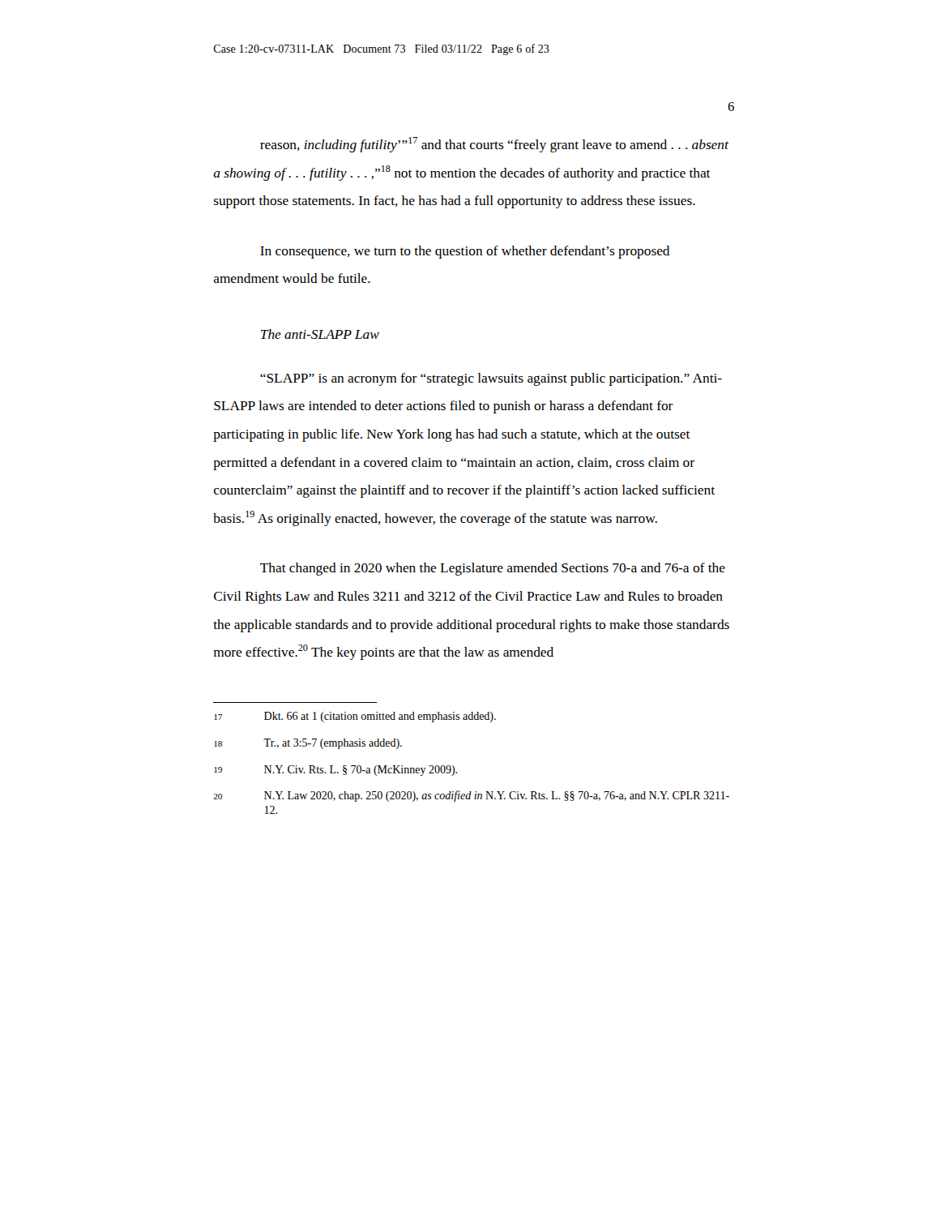Case 1:20-cv-07311-LAK Document 73 Filed 03/11/22 Page 6 of 23
6
reason, including futility’”17 and that courts “freely grant leave to amend . . . absent a showing of . . . futility . . . ,”18 not to mention the decades of authority and practice that support those statements. In fact, he has had a full opportunity to address these issues.
In consequence, we turn to the question of whether defendant’s proposed amendment would be futile.
The anti-SLAPP Law
“SLAPP” is an acronym for “strategic lawsuits against public participation.” Anti-SLAPP laws are intended to deter actions filed to punish or harass a defendant for participating in public life. New York long has had such a statute, which at the outset permitted a defendant in a covered claim to “maintain an action, claim, cross claim or counterclaim” against the plaintiff and to recover if the plaintiff’s action lacked sufficient basis.19 As originally enacted, however, the coverage of the statute was narrow.
That changed in 2020 when the Legislature amended Sections 70-a and 76-a of the Civil Rights Law and Rules 3211 and 3212 of the Civil Practice Law and Rules to broaden the applicable standards and to provide additional procedural rights to make those standards more effective.20 The key points are that the law as amended
17
Dkt. 66 at 1 (citation omitted and emphasis added).
18
Tr., at 3:5-7 (emphasis added).
19
N.Y. Civ. Rts. L. § 70-a (McKinney 2009).
20
N.Y. Law 2020, chap. 250 (2020), as codified in N.Y. Civ. Rts. L. §§ 70-a, 76-a, and N.Y. CPLR 3211-12.